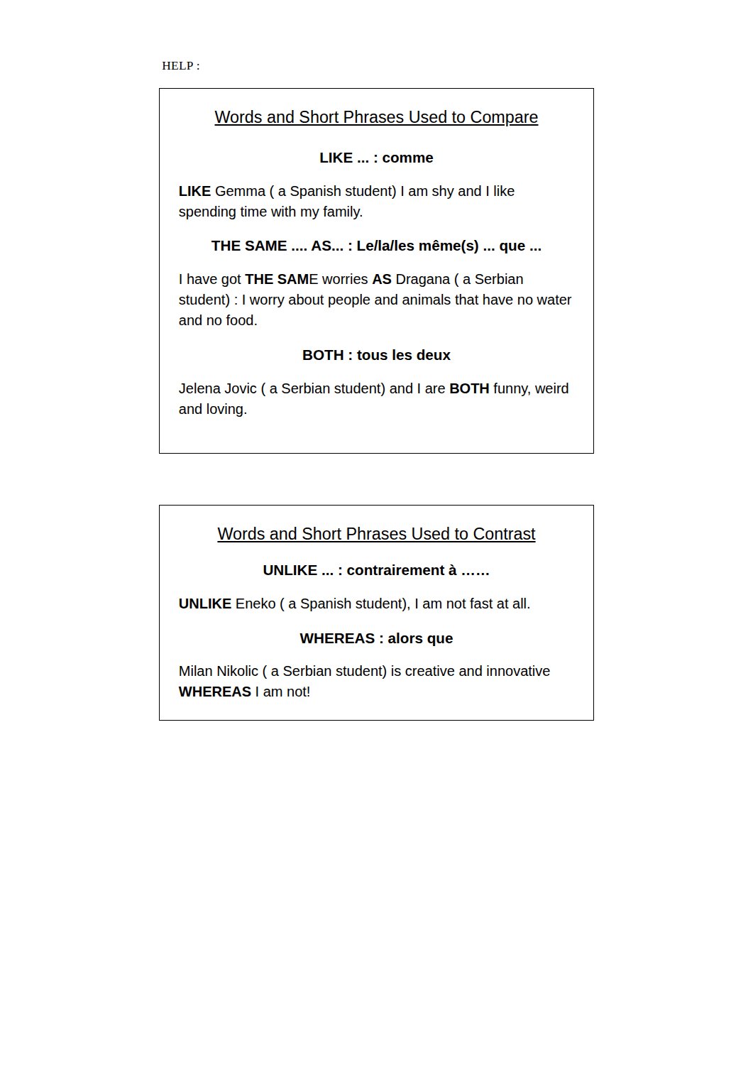HELP :
Words and Short Phrases Used to Compare
LIKE ... : comme
LIKE Gemma ( a Spanish student) I am shy and I like spending time with my family.
THE SAME .... AS... : Le/la/les même(s) ... que ...
I have got THE SAME worries AS Dragana ( a Serbian student) : I worry about people and animals that have no water and no food.
BOTH : tous les deux
Jelena Jovic ( a Serbian student) and I are BOTH funny, weird and loving.
Words and Short Phrases Used to Contrast
UNLIKE ... : contrairement à ……
UNLIKE Eneko ( a Spanish student), I am not fast at all.
WHEREAS : alors que
Milan Nikolic ( a Serbian student) is creative and innovative WHEREAS I am not!